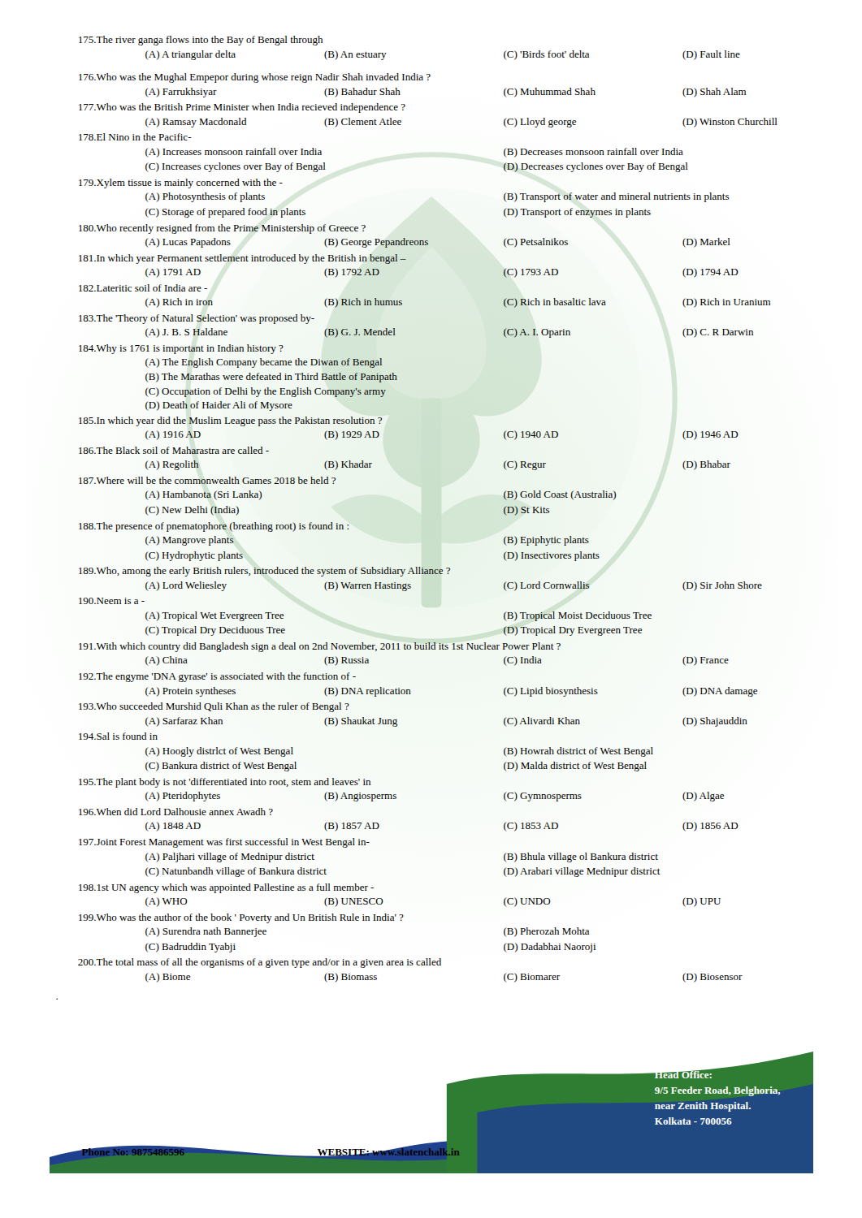| 175. | The river ganga flows into the Bay of Bengal through / (A) A triangular delta / (B) An estuary / (C) 'Birds foot' delta / (D) Fault line / |
| 176. | Who was the Mughal Empepor during whose reign Nadir Shah invaded India ? / (A) Farrukhsiyar / (B) Bahadur Shah / (C) Muhummad Shah / (D) Shah Alam / |
| 177. | Who was the British Prime Minister when India recieved independence ? / (A) Ramsay Macdonald / (B) Clement Atlee / (C) Lloyd george / (D) Winston Churchill / |
| 178. | El Nino in the Pacific- / (A) Increases monsoon rainfall over India / (B) Decreases monsoon rainfall over India / / (C) Increases cyclones over Bay of Bengal / (D) Decreases cyclones over Bay of Bengal / |
| 179. | Xylem tissue is mainly concerned with the - / (A) Photosynthesis of plants / (B) Transport of water and mineral nutrients in plants / / (C) Storage of prepared food in plants / (D) Transport of enzymes in plants / |
| 180. | Who recently resigned from the Prime Ministership of Greece ? / (A) Lucas Papadons / (B) George Pepandreons / (C) Petsalnikos / (D) Markel / |
| 181. | In which year Permanent settlement introduced by the British in bengal – / (A) 1791 AD / (B) 1792 AD / (C) 1793 AD / (D) 1794 AD / |
| 182. | Lateritic soil of India are - / (A) Rich in iron / (B) Rich in humus / (C) Rich in basaltic lava / (D) Rich in Uranium / |
| 183. | The 'Theory of Natural Selection' was proposed by- / (A) J. B. S Haldane / (B) G. J. Mendel / (C) A. I. Oparin / (D) C. R Darwin / |
| 184. | Why is 1761 is important in Indian history ? (A) The English Company became the Diwan of Bengal (B) The Marathas were defeated in Third Battle of Panipath (C) Occupation of Delhi by the English Company's army (D) Death of Haider Ali of Mysore |
| 185. | In which year did the Muslim League pass the Pakistan resolution ? / (A) 1916 AD / (B) 1929 AD / (C) 1940 AD / (D) 1946 AD / |
| 186. | The Black soil of Maharastra are called - / (A) Regolith / (B) Khadar / (C) Regur / (D) Bhabar / |
| 187. | Where will be the commonwealth Games 2018 be held ? / (A) Hambanota (Sri Lanka) / (B) Gold Coast (Australia) / / (C) New Delhi (India) / (D) St Kits / |
| 188. | The presence of pnematophore (breathing root) is found in : / (A) Mangrove plants / (B) Epiphytic plants / / (C) Hydrophytic plants / (D) Insectivores plants / |
| 189. | Who, among the early British rulers, introduced the system of Subsidiary Alliance ? / (A) Lord Weliesley / (B) Warren Hastings / (C) Lord Cornwallis / (D) Sir John Shore / |
| 190. | Neem is a - / (A) Tropical Wet Evergreen Tree / (B) Tropical Moist Deciduous Tree / / (C) Tropical Dry Deciduous Tree / (D) Tropical Dry Evergreen Tree / |
| 191. | With which country did Bangladesh sign a deal on 2nd November, 2011 to build its 1st Nuclear Power Plant ? / (A) China / (B) Russia / (C) India / (D) France / |
| 192. | The engyme 'DNA gyrase' is associated with the function of - / (A) Protein syntheses / (B) DNA replication / (C) Lipid biosynthesis / (D) DNA damage / |
| 193. | Who succeeded Murshid Quli Khan as the ruler of Bengal ? / (A) Sarfaraz Khan / (B) Shaukat Jung / (C) Alivardi Khan / (D) Shajauddin / |
| 194. | Sal is found in / (A) Hoogly distrlct of West Bengal / (B) Howrah district of West Bengal / / (C) Bankura district of West Bengal / (D) Malda district of West Bengal / |
| 195. | The plant body is not 'differentiated into root, stem and leaves' in / (A) Pteridophytes / (B) Angiosperms / (C) Gymnosperms / (D) Algae / |
| 196. | When did Lord Dalhousie annex Awadh ? / (A) 1848 AD / (B) 1857 AD / (C) 1853 AD / (D) 1856 AD / |
| 197. | Joint Forest Management was first successful in West Bengal in- / (A) Paljhari village of Mednipur district / (B) Bhula village ol Bankura district / / (C) Natunbandh village of Bankura district / (D) Arabari village Mednipur district / |
| 198. | 1st UN agency which was appointed Pallestine as a full member - / (A) WHO / (B) UNESCO / (C) UNDO / (D) UPU / |
| 199. | Who was the author of the book ' Poverty and Un British Rule in India' ? / (A) Surendra nath Bannerjee / (B) Pherozah Mohta / / (C) Badruddin Tyabji / (D) Dadabhai Naoroji / |
| 200. | The total mass of all the organisms of a given type and/or in a given area is called / (A) Biome / (B) Biomass / (C) Biomarer / (D) Biosensor / |
.
Head Office:
9/5 Feeder Road, Belghoria,
near Zenith Hospital.
Kolkata - 700056
Phone No: 9875486596
WEBSITE: www.slatenchalk.in